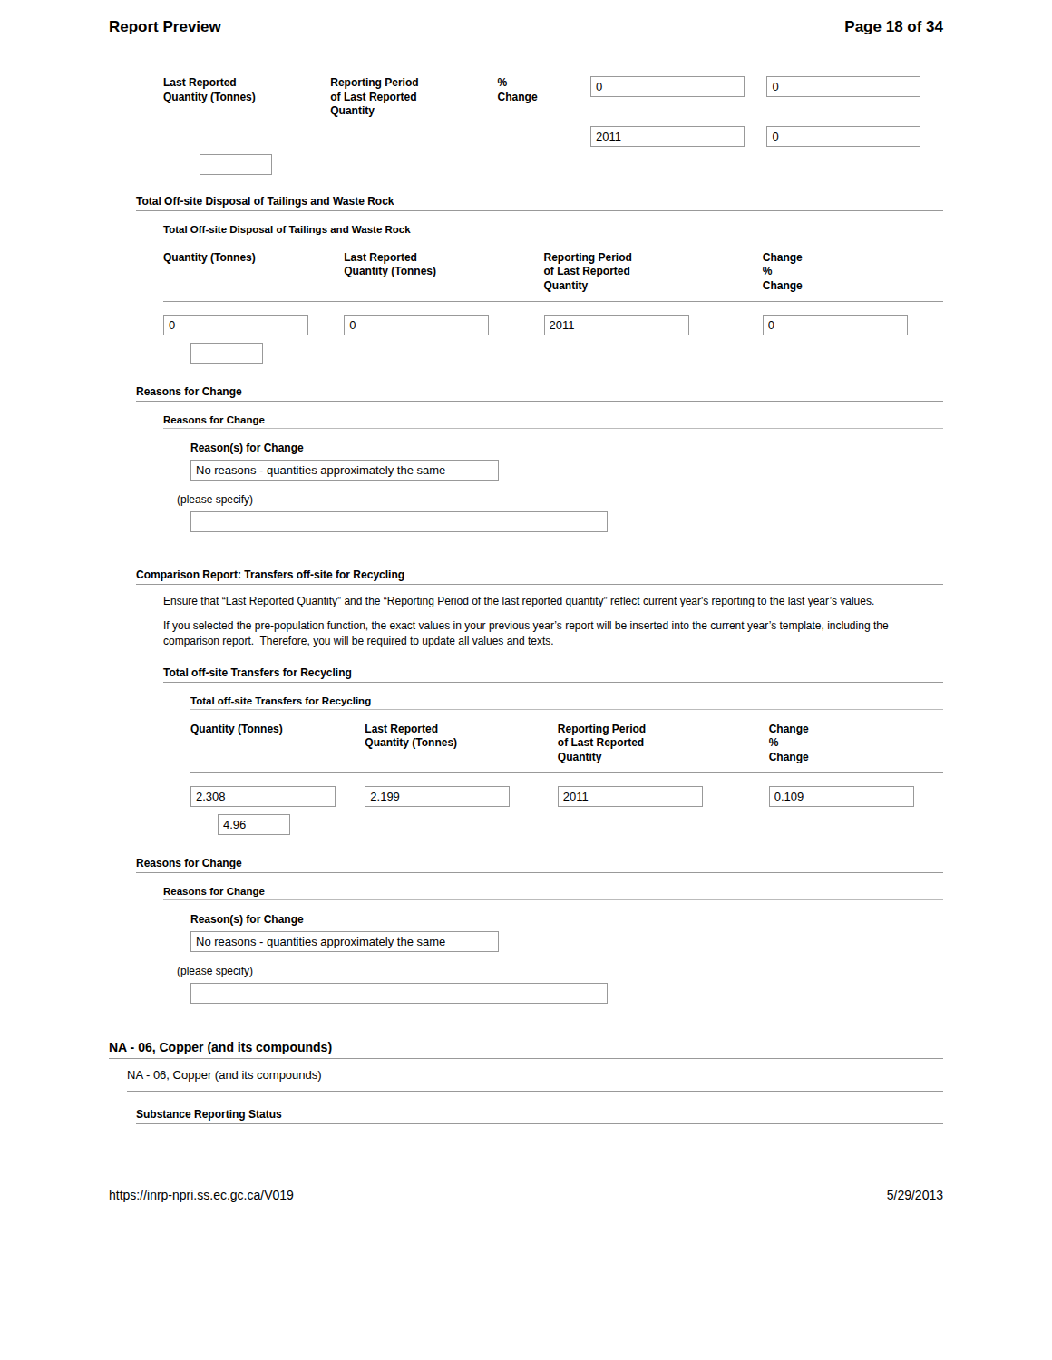Report Preview
Page 18 of 34
| Last Reported Quantity (Tonnes) | Reporting Period of Last Reported Quantity | % Change | | |
Total Off-site Disposal of Tailings and Waste Rock
Total Off-site Disposal of Tailings and Waste Rock
| Quantity (Tonnes) | Last Reported Quantity (Tonnes) | Reporting Period of Last Reported Quantity | Change % Change |
| --- | --- | --- | --- |
Reasons for Change
Reasons for Change
Reason(s) for Change
(please specify)
Comparison Report: Transfers off-site for Recycling
Ensure that “Last Reported Quantity” and the “Reporting Period of the last reported quantity” reflect current year's reporting to the last year’s values.
If you selected the pre-population function, the exact values in your previous year’s report will be inserted into the current year’s template, including the comparison report. Therefore, you will be required to update all values and texts.
Total off-site Transfers for Recycling
Total off-site Transfers for Recycling
| Quantity (Tonnes) | Last Reported Quantity (Tonnes) | Reporting Period of Last Reported Quantity | Change % Change |
| --- | --- | --- | --- |
Reasons for Change
Reasons for Change
Reason(s) for Change
(please specify)
NA - 06, Copper (and its compounds)
NA - 06, Copper (and its compounds)
Substance Reporting Status
https://inrp-npri.ss.ec.gc.ca/V019
5/29/2013